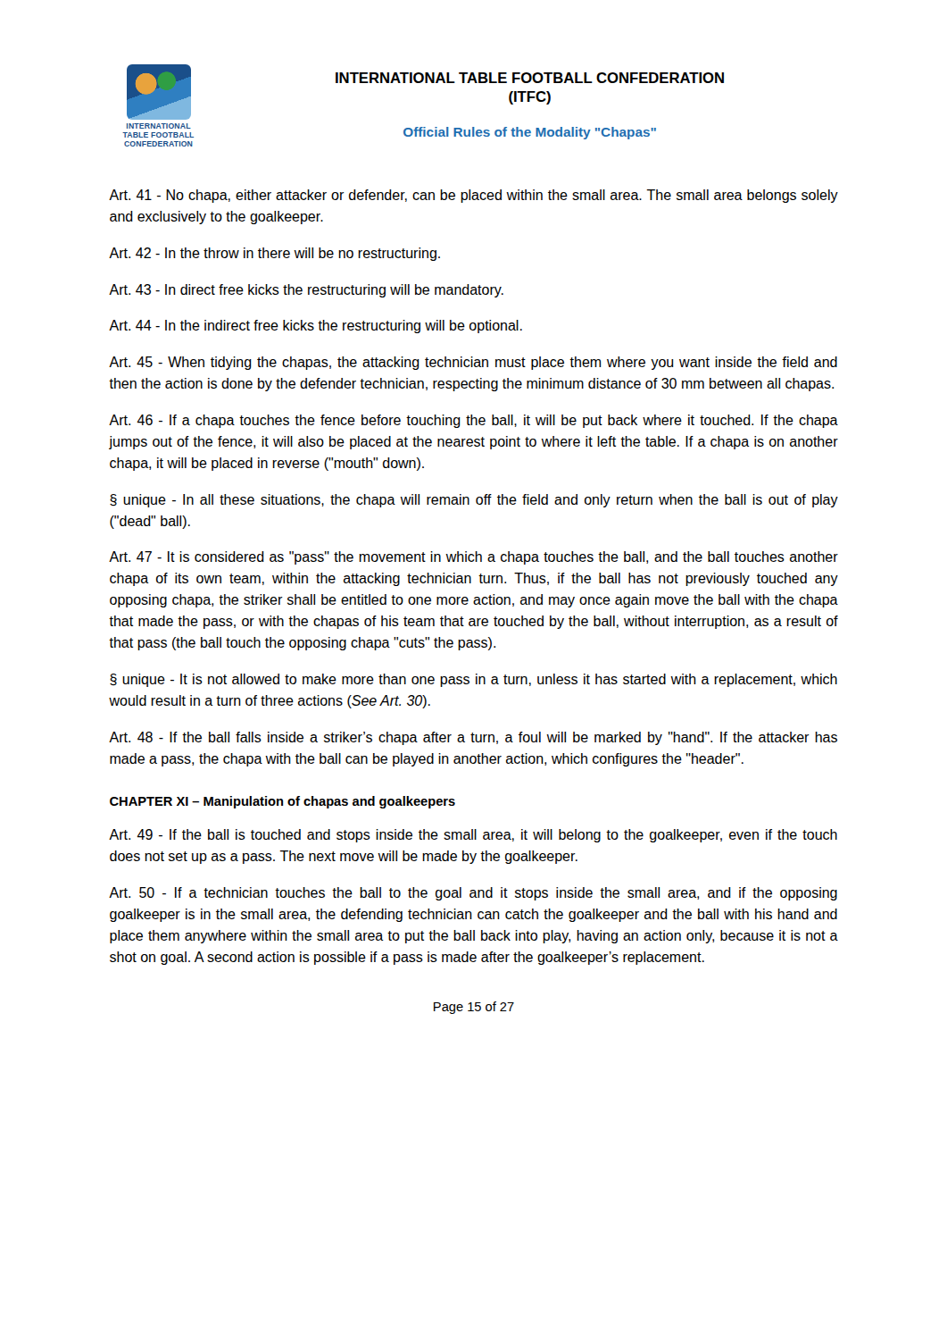INTERNATIONAL
TABLE FOOTBALL
CONFEDERATION
INTERNATIONAL TABLE FOOTBALL CONFEDERATION
(ITFC)
Official Rules of the Modality "Chapas"
Art. 41 - No chapa, either attacker or defender, can be placed within the small area. The small area belongs solely and exclusively to the goalkeeper.
Art. 42 - In the throw in there will be no restructuring.
Art. 43 - In direct free kicks the restructuring will be mandatory.
Art. 44 - In the indirect free kicks the restructuring will be optional.
Art. 45 - When tidying the chapas, the attacking technician must place them where you want inside the field and then the action is done by the defender technician, respecting the minimum distance of 30 mm between all chapas.
Art. 46 - If a chapa touches the fence before touching the ball, it will be put back where it touched. If the chapa jumps out of the fence, it will also be placed at the nearest point to where it left the table. If a chapa is on another chapa, it will be placed in reverse ("mouth" down).
§ unique - In all these situations, the chapa will remain off the field and only return when the ball is out of play ("dead" ball).
Art. 47 - It is considered as "pass" the movement in which a chapa touches the ball, and the ball touches another chapa of its own team, within the attacking technician turn. Thus, if the ball has not previously touched any opposing chapa, the striker shall be entitled to one more action, and may once again move the ball with the chapa that made the pass, or with the chapas of his team that are touched by the ball, without interruption, as a result of that pass (the ball touch the opposing chapa "cuts" the pass).
§ unique - It is not allowed to make more than one pass in a turn, unless it has started with a replacement, which would result in a turn of three actions (See Art. 30).
Art. 48 - If the ball falls inside a striker’s chapa after a turn, a foul will be marked by "hand". If the attacker has made a pass, the chapa with the ball can be played in another action, which configures the "header".
CHAPTER XI – Manipulation of chapas and goalkeepers
Art. 49 - If the ball is touched and stops inside the small area, it will belong to the goalkeeper, even if the touch does not set up as a pass. The next move will be made by the goalkeeper.
Art. 50 - If a technician touches the ball to the goal and it stops inside the small area, and if the opposing goalkeeper is in the small area, the defending technician can catch the goalkeeper and the ball with his hand and place them anywhere within the small area to put the ball back into play, having an action only, because it is not a shot on goal. A second action is possible if a pass is made after the goalkeeper’s replacement.
Page 15 of 27